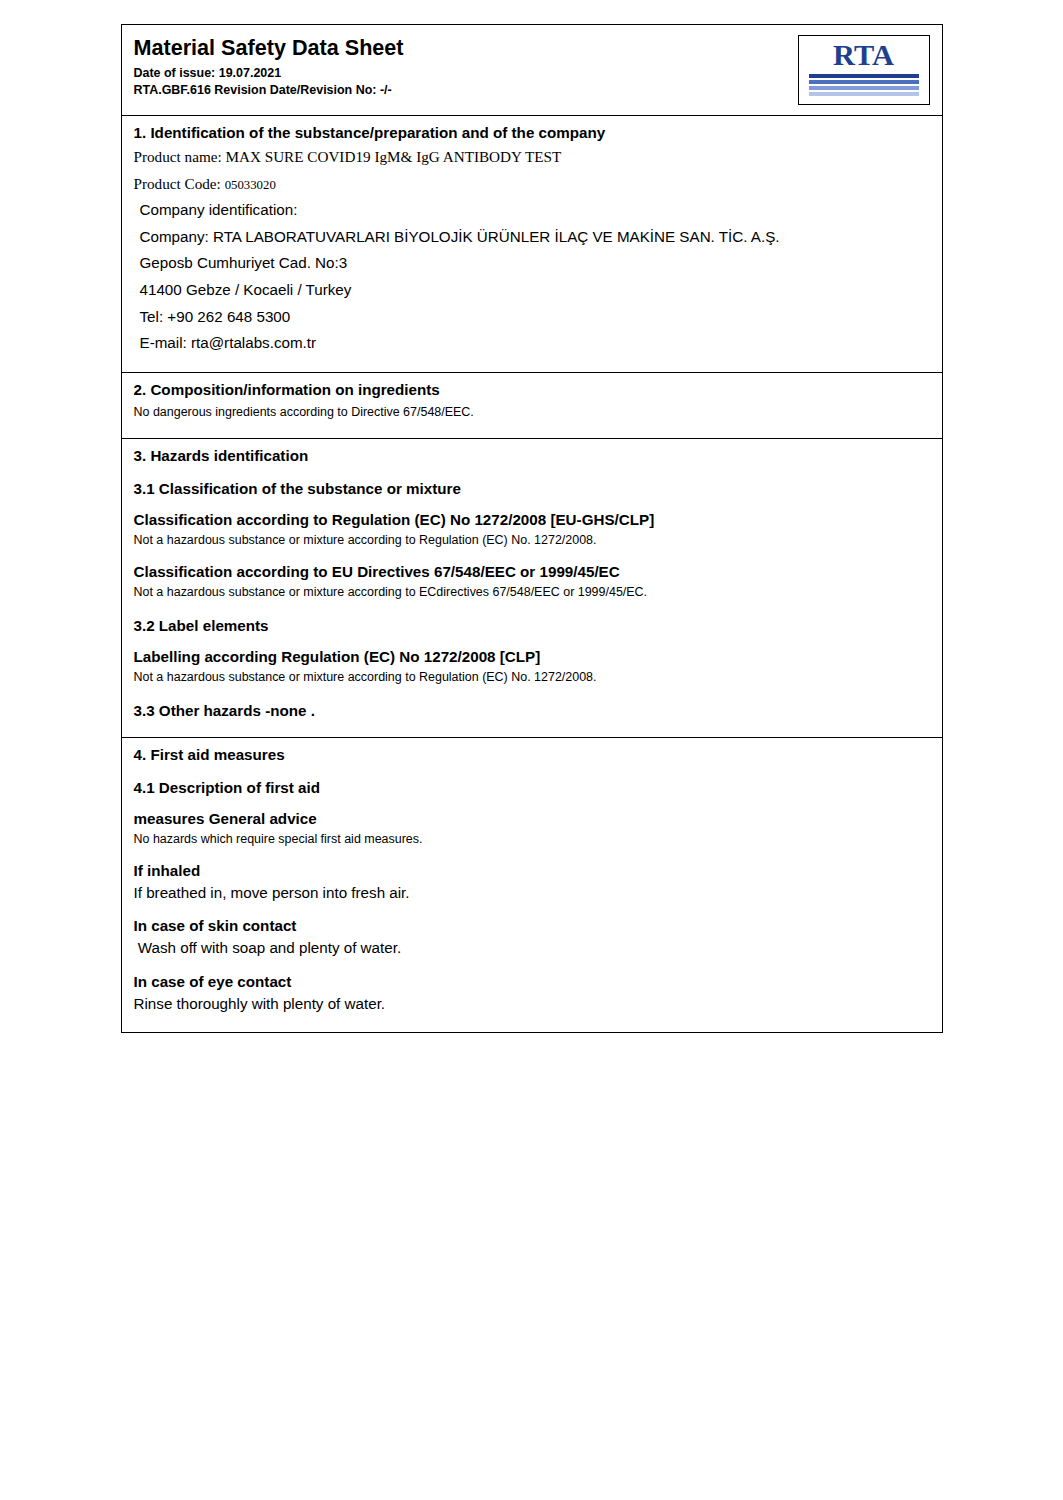Material Safety Data Sheet
Date of issue: 19.07.2021
RTA.GBF.616 Revision Date/Revision No: -/-
RTA
1. Identification of the substance/preparation and of the company
Product name: MAX SURE COVID19 IgM& IgG ANTIBODY TEST
Product Code: 05033020
Company identification:
Company: RTA LABORATUVARLARI BİYOLOJİK ÜRÜNLER İLAÇ VE MAKİNE SAN. TİC. A.Ş.
Geposb Cumhuriyet Cad. No:3
41400 Gebze / Kocaeli / Turkey
Tel: +90 262 648 5300
E-mail: rta@rtalabs.com.tr
2. Composition/information on ingredients
No dangerous ingredients according to Directive 67/548/EEC.
3. Hazards identification
3.1 Classification of the substance or mixture
Classification according to Regulation (EC) No 1272/2008 [EU-GHS/CLP]
Not a hazardous substance or mixture according to Regulation (EC) No. 1272/2008.
Classification according to EU Directives 67/548/EEC or 1999/45/EC
Not a hazardous substance or mixture according to ECdirectives 67/548/EEC or 1999/45/EC.
3.2 Label elements
Labelling according Regulation (EC) No 1272/2008 [CLP]
Not a hazardous substance or mixture according to Regulation (EC) No. 1272/2008.
3.3 Other hazards -none .
4. First aid measures
4.1 Description of first aid
measures General advice
No hazards which require special first aid measures.
If inhaled
If breathed in, move person into fresh air.
In case of skin contact
Wash off with soap and plenty of water.
In case of eye contact
Rinse thoroughly with plenty of water.